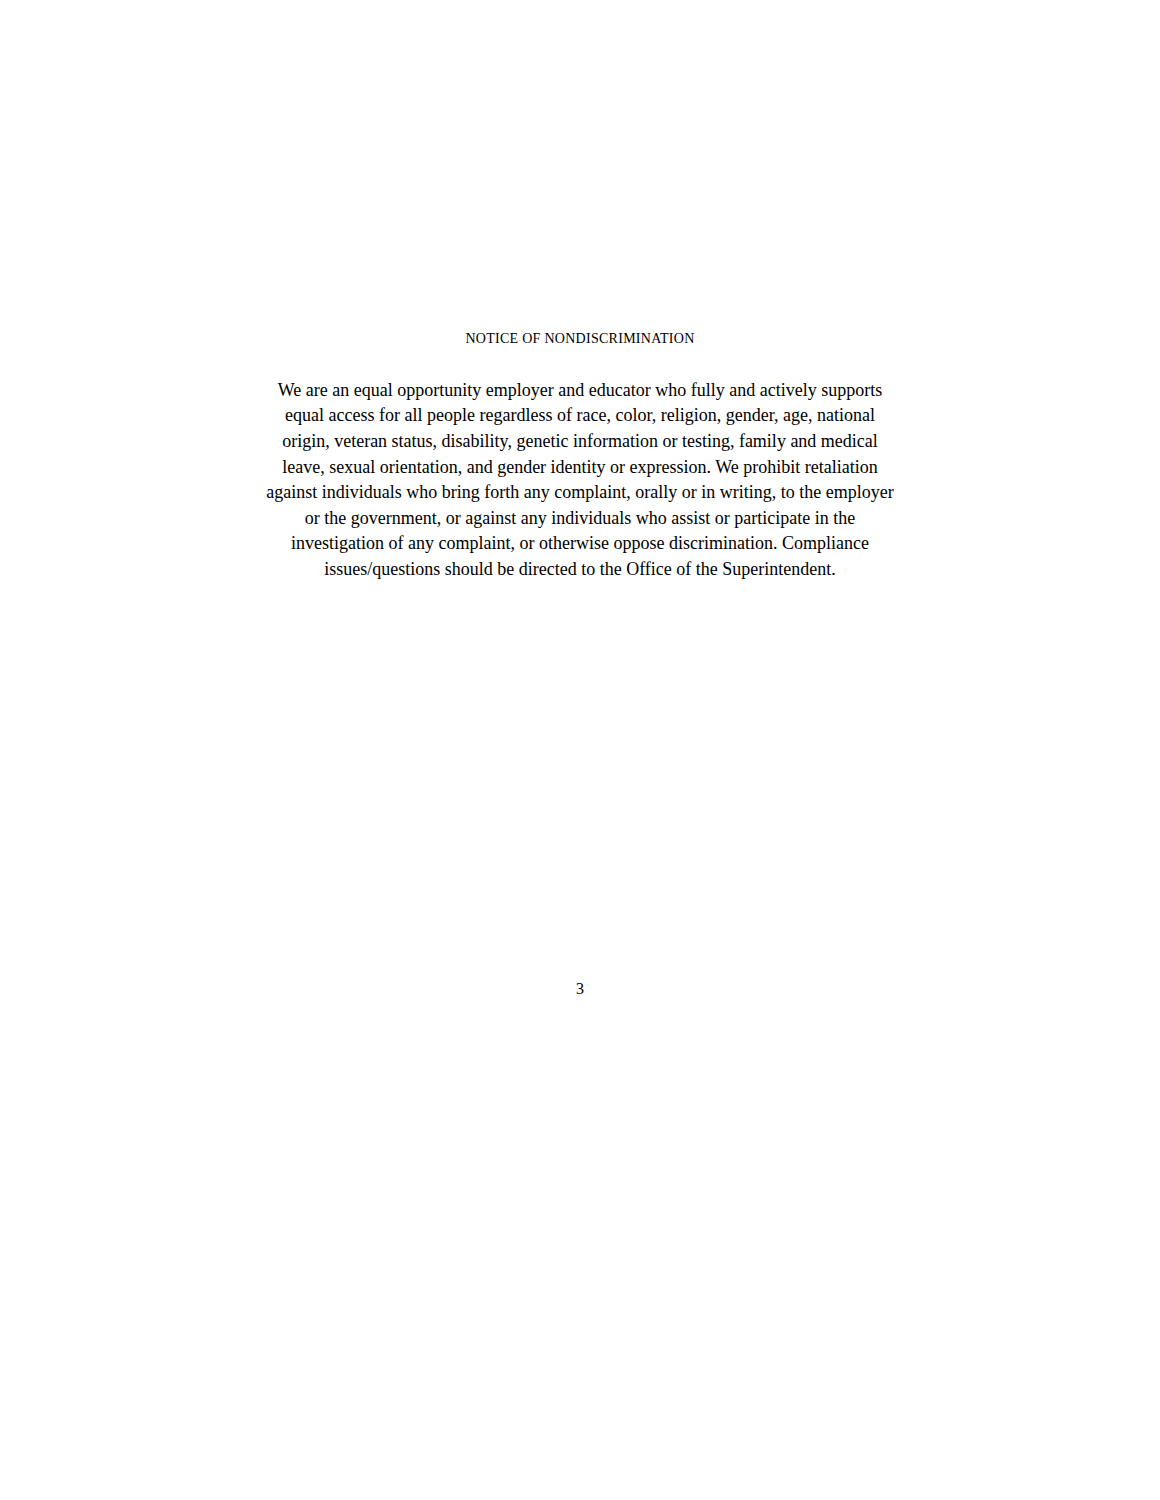Notice of Nondiscrimination
We are an equal opportunity employer and educator who fully and actively supports equal access for all people regardless of race, color, religion, gender, age, national origin, veteran status, disability, genetic information or testing, family and medical leave, sexual orientation, and gender identity or expression. We prohibit retaliation against individuals who bring forth any complaint, orally or in writing, to the employer or the government, or against any individuals who assist or participate in the investigation of any complaint, or otherwise oppose discrimination. Compliance issues/questions should be directed to the Office of the Superintendent.
3